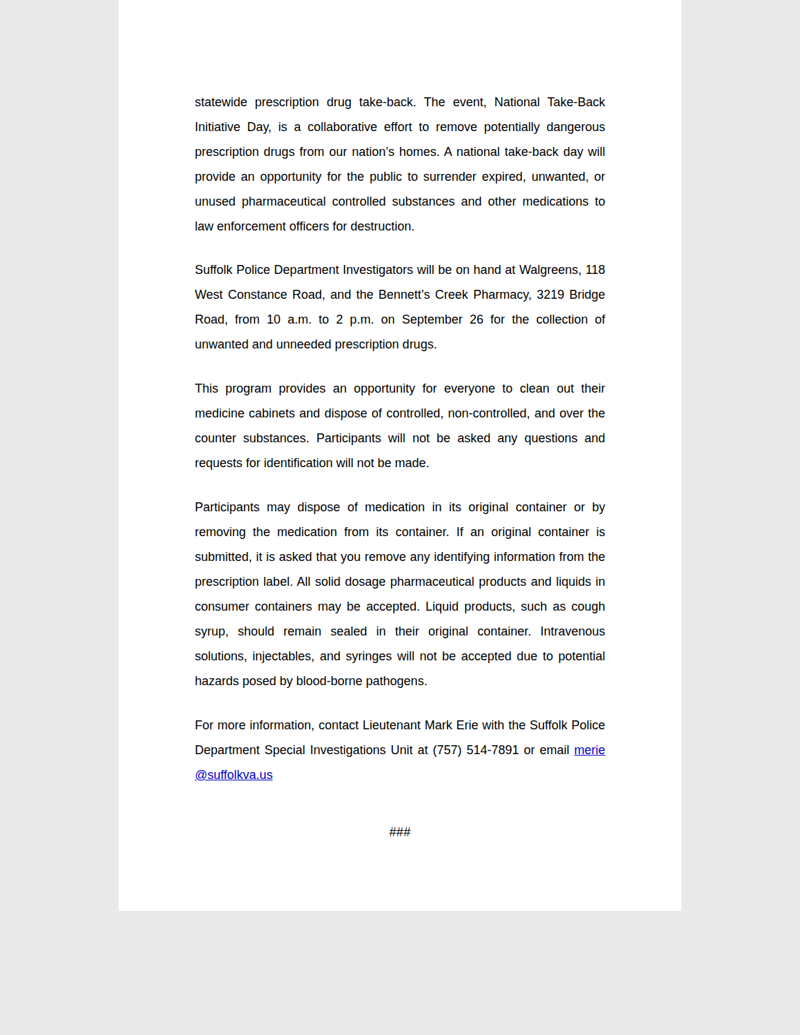statewide prescription drug take-back. The event, National Take-Back Initiative Day, is a collaborative effort to remove potentially dangerous prescription drugs from our nation’s homes. A national take-back day will provide an opportunity for the public to surrender expired, unwanted, or unused pharmaceutical controlled substances and other medications to law enforcement officers for destruction.
Suffolk Police Department Investigators will be on hand at Walgreens, 118 West Constance Road, and the Bennett’s Creek Pharmacy, 3219 Bridge Road, from 10 a.m. to 2 p.m. on September 26 for the collection of unwanted and unneeded prescription drugs.
This program provides an opportunity for everyone to clean out their medicine cabinets and dispose of controlled, non-controlled, and over the counter substances. Participants will not be asked any questions and requests for identification will not be made.
Participants may dispose of medication in its original container or by removing the medication from its container. If an original container is submitted, it is asked that you remove any identifying information from the prescription label. All solid dosage pharmaceutical products and liquids in consumer containers may be accepted. Liquid products, such as cough syrup, should remain sealed in their original container. Intravenous solutions, injectables, and syringes will not be accepted due to potential hazards posed by blood-borne pathogens.
For more information, contact Lieutenant Mark Erie with the Suffolk Police Department Special Investigations Unit at (757) 514-7891 or email merie@suffolkva.us
###